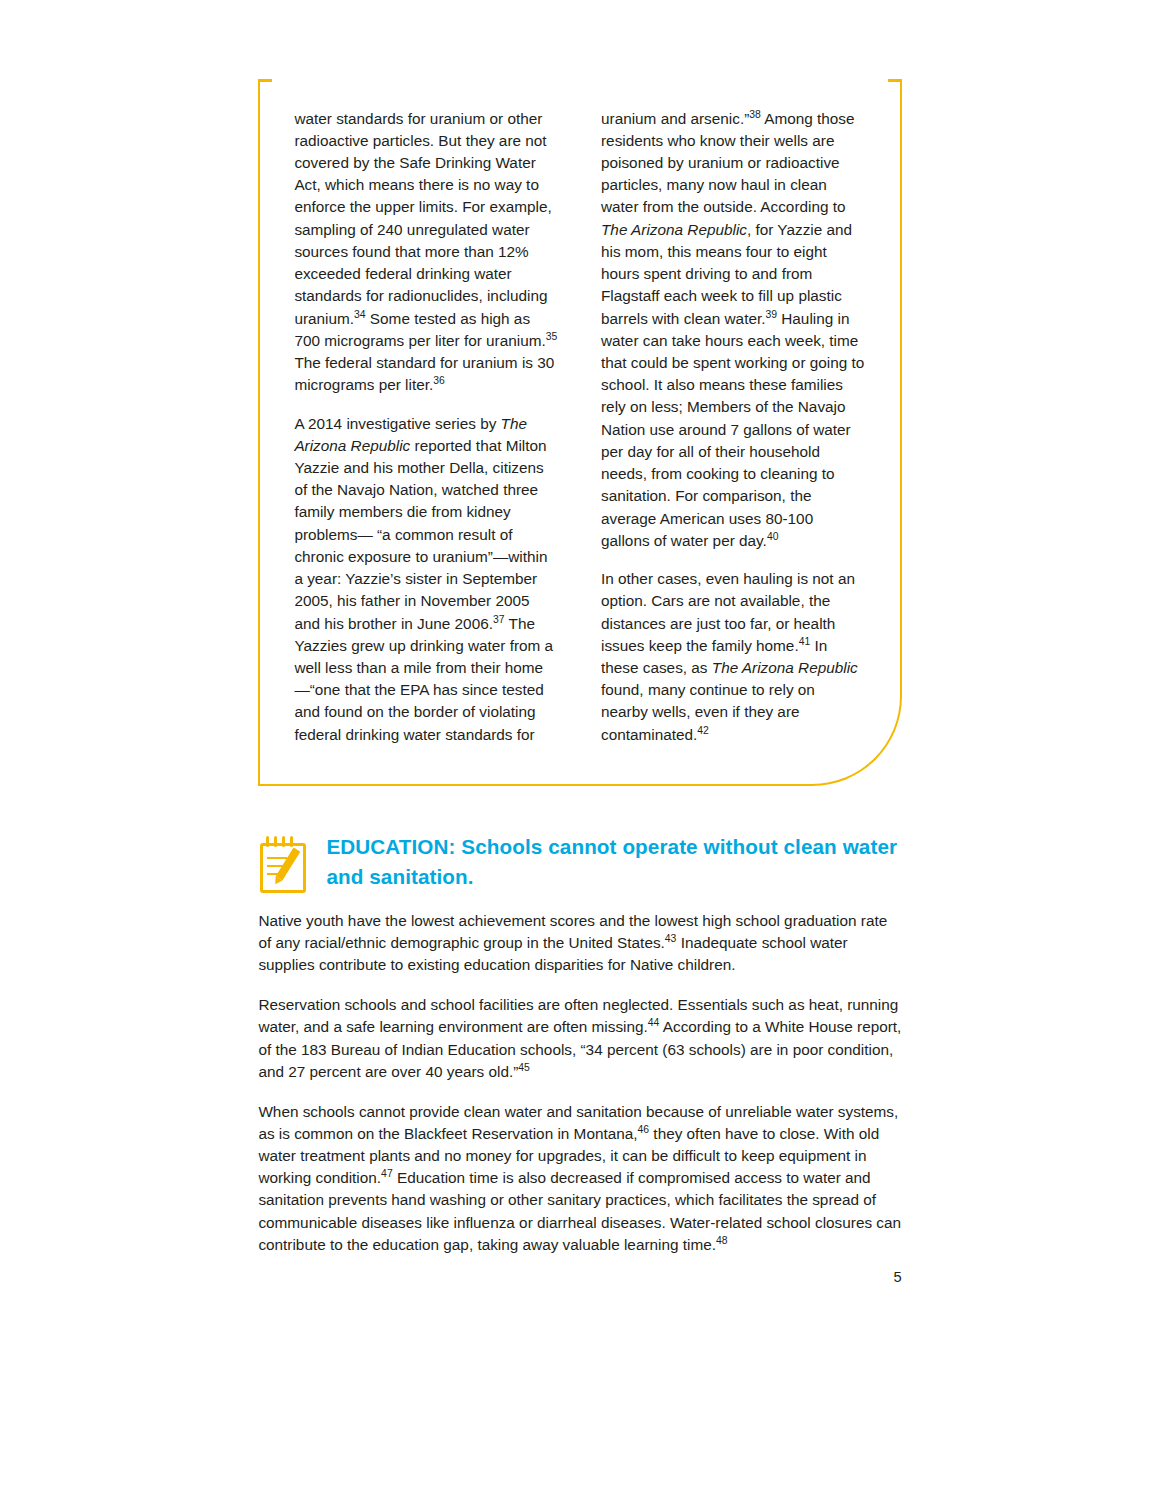water standards for uranium or other radioactive particles. But they are not covered by the Safe Drinking Water Act, which means there is no way to enforce the upper limits. For example, sampling of 240 unregulated water sources found that more than 12% exceeded federal drinking water standards for radionuclides, including uranium.34 Some tested as high as 700 micrograms per liter for uranium.35 The federal standard for uranium is 30 micrograms per liter.36
A 2014 investigative series by The Arizona Republic reported that Milton Yazzie and his mother Della, citizens of the Navajo Nation, watched three family members die from kidney problems— “a common result of chronic exposure to uranium”—within a year: Yazzie’s sister in September 2005, his father in November 2005 and his brother in June 2006.37 The Yazzies grew up drinking water from a well less than a mile from their home—“one that the EPA has since tested and found on the border of violating federal drinking water standards for
uranium and arsenic.”38 Among those residents who know their wells are poisoned by uranium or radioactive particles, many now haul in clean water from the outside. According to The Arizona Republic, for Yazzie and his mom, this means four to eight hours spent driving to and from Flagstaff each week to fill up plastic barrels with clean water.39 Hauling in water can take hours each week, time that could be spent working or going to school. It also means these families rely on less; Members of the Navajo Nation use around 7 gallons of water per day for all of their household needs, from cooking to cleaning to sanitation. For comparison, the average American uses 80-100 gallons of water per day.40
In other cases, even hauling is not an option. Cars are not available, the distances are just too far, or health issues keep the family home.41 In these cases, as The Arizona Republic found, many continue to rely on nearby wells, even if they are contaminated.42
EDUCATION: Schools cannot operate without clean water and sanitation.
Native youth have the lowest achievement scores and the lowest high school graduation rate of any racial/ethnic demographic group in the United States.43 Inadequate school water supplies contribute to existing education disparities for Native children.
Reservation schools and school facilities are often neglected. Essentials such as heat, running water, and a safe learning environment are often missing.44 According to a White House report, of the 183 Bureau of Indian Education schools, “34 percent (63 schools) are in poor condition, and 27 percent are over 40 years old.”45
When schools cannot provide clean water and sanitation because of unreliable water systems, as is common on the Blackfeet Reservation in Montana,46 they often have to close. With old water treatment plants and no money for upgrades, it can be difficult to keep equipment in working condition.47 Education time is also decreased if compromised access to water and sanitation prevents hand washing or other sanitary practices, which facilitates the spread of communicable diseases like influenza or diarrheal diseases. Water-related school closures can contribute to the education gap, taking away valuable learning time.48
5